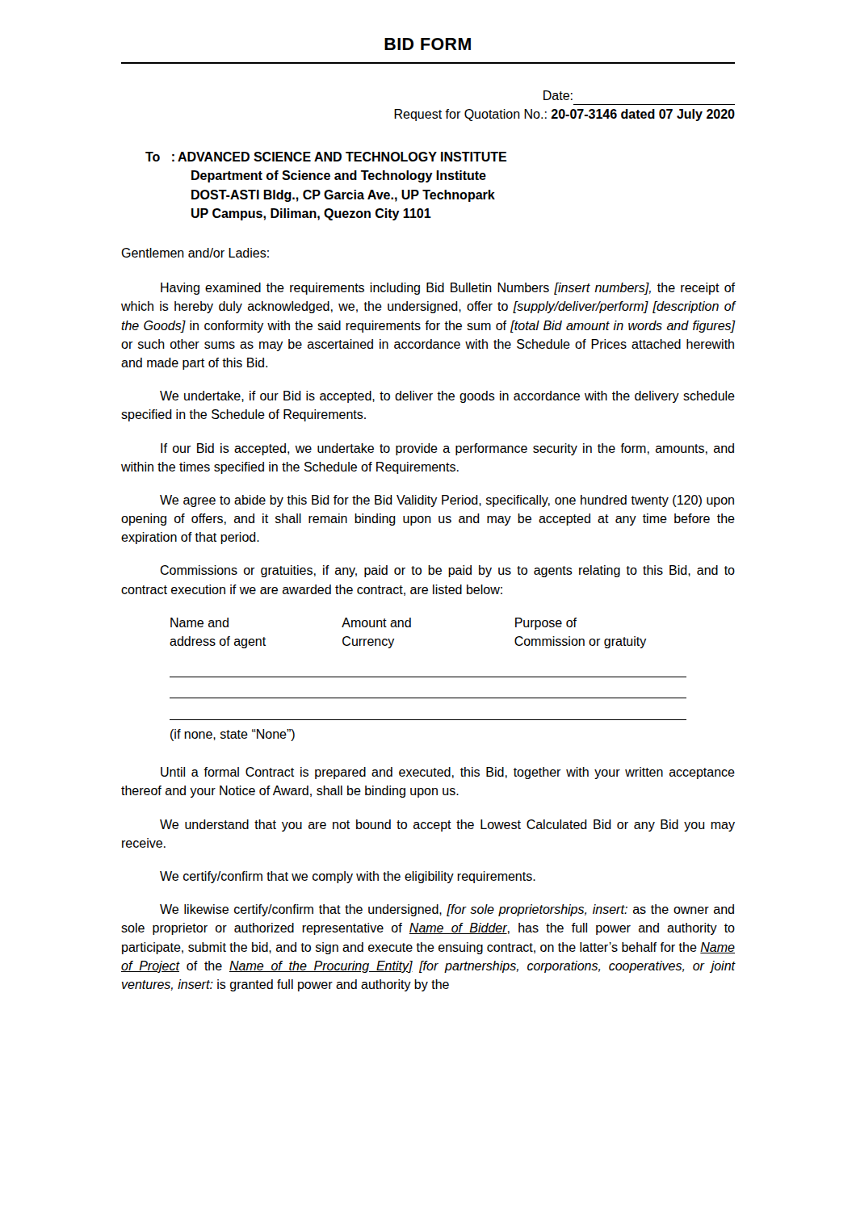BID FORM
Date:
Request for Quotation No.: 20-07-3146 dated 07 July 2020
To : ADVANCED SCIENCE AND TECHNOLOGY INSTITUTE
Department of Science and Technology Institute
DOST-ASTI Bldg., CP Garcia Ave., UP Technopark
UP Campus, Diliman, Quezon City 1101
Gentlemen and/or Ladies:
Having examined the requirements including Bid Bulletin Numbers [insert numbers], the receipt of which is hereby duly acknowledged, we, the undersigned, offer to [supply/deliver/perform] [description of the Goods] in conformity with the said requirements for the sum of [total Bid amount in words and figures] or such other sums as may be ascertained in accordance with the Schedule of Prices attached herewith and made part of this Bid.
We undertake, if our Bid is accepted, to deliver the goods in accordance with the delivery schedule specified in the Schedule of Requirements.
If our Bid is accepted, we undertake to provide a performance security in the form, amounts, and within the times specified in the Schedule of Requirements.
We agree to abide by this Bid for the Bid Validity Period, specifically, one hundred twenty (120) upon opening of offers, and it shall remain binding upon us and may be accepted at any time before the expiration of that period.
Commissions or gratuities, if any, paid or to be paid by us to agents relating to this Bid, and to contract execution if we are awarded the contract, are listed below:
| Name and address of agent | Amount and Currency | Purpose of Commission or gratuity |
(if none, state “None”)
Until a formal Contract is prepared and executed, this Bid, together with your written acceptance thereof and your Notice of Award, shall be binding upon us.
We understand that you are not bound to accept the Lowest Calculated Bid or any Bid you may receive.
We certify/confirm that we comply with the eligibility requirements.
We likewise certify/confirm that the undersigned, [for sole proprietorships, insert: as the owner and sole proprietor or authorized representative of Name of Bidder, has the full power and authority to participate, submit the bid, and to sign and execute the ensuing contract, on the latter’s behalf for the Name of Project of the Name of the Procuring Entity] [for partnerships, corporations, cooperatives, or joint ventures, insert: is granted full power and authority by the